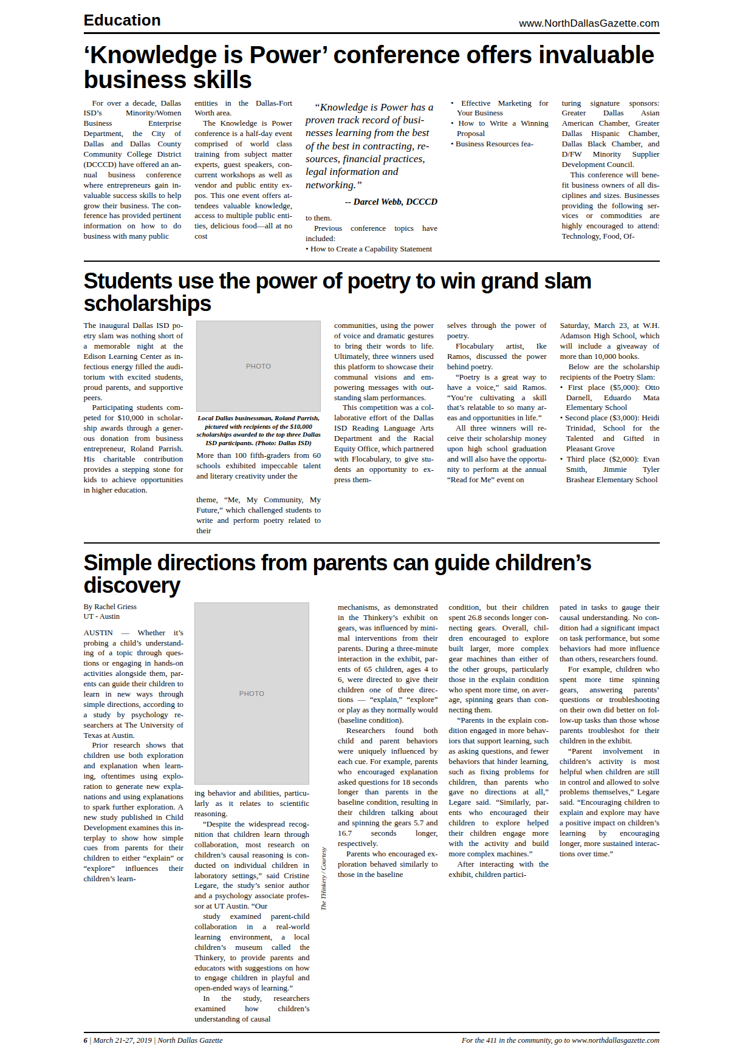Education
www.NorthDallasGazette.com
‘Knowledge is Power’ conference offers invaluable business skills
For over a decade, Dallas ISD’s Minority/Women Business Enterprise Department, the City of Dallas and Dallas County Community College District (DCCCD) have offered an annual business conference where entrepreneurs gain invaluable success skills to help grow their business. The conference has provided pertinent information on how to do business with many public
entities in the Dallas-Fort Worth area.
The Knowledge is Power conference is a half-day event comprised of world class training from subject matter experts, guest speakers, concurrent workshops as well as vendor and public entity expos. This one event offers attendees valuable knowledge, access to multiple public entities, delicious food—all at no cost
“Knowledge is Power has a proven track record of businesses learning from the best of the best in contracting, resources, financial practices, legal information and networking.” -- Darcel Webb, DCCCD
to them.
Previous conference topics have included:
How to Create a Capability Statement
Effective Marketing for Your Business
How to Write a Winning Proposal
Business Resources fea-
turing signature sponsors: Greater Dallas Asian American Chamber, Greater Dallas Hispanic Chamber, Dallas Black Chamber, and D/FW Minority Supplier Development Council.
This conference will benefit business owners of all disciplines and sizes. Businesses providing the following services or commodities are highly encouraged to attend: Technology, Food, Of-
Students use the power of poetry to win grand slam scholarships
The inaugural Dallas ISD poetry slam was nothing short of a memorable night at the Edison Learning Center as infectious energy filled the auditorium with excited students, proud parents, and supportive peers.
Participating students competed for $10,000 in scholarship awards through a generous donation from business entrepreneur, Roland Parrish. His charitable contribution provides a stepping stone for kids to achieve opportunities in higher education.
Photo
Local Dallas businessman, Roland Parrish, pictured with recipients of the $10,000 scholarships awarded to the top three Dallas ISD participants. (Photo: Dallas ISD)
More than 100 fifth-graders from 60 schools exhibited impeccable talent and literary creativity under the
communities, using the power of voice and dramatic gestures to bring their words to life. Ultimately, three winners used this platform to showcase their communal visions and empowering messages with outstanding slam performances.
This competition was a collaborative effort of the Dallas ISD Reading Language Arts Department and the Racial Equity Office, which partnered with Flocabulary, to give students an opportunity to express them-
selves through the power of poetry.
Flocabulary artist, Ike Ramos, discussed the power behind poetry.
“Poetry is a great way to have a voice,” said Ramos. “You’re cultivating a skill that’s relatable to so many areas and opportunities in life.”
All three winners will receive their scholarship money upon high school graduation and will also have the opportunity to perform at the annual “Read for Me” event on
Saturday, March 23, at W.H. Adamson High School, which will include a giveaway of more than 10,000 books.
Below are the scholarship recipients of the Poetry Slam:
First place ($5,000): Otto Darnell, Eduardo Mata Elementary School
Second place ($3,000): Heidi Trinidad, School for the Talented and Gifted in Pleasant Grove
Third place ($2,000): Evan Smith, Jimmie Tyler Brashear Elementary School
theme, “Me, My Community, My Future,” which challenged students to write and perform poetry related to their
Simple directions from parents can guide children’s discovery
By Rachel Griess
UT - Austin
AUSTIN — Whether it’s probing a child’s understanding of a topic through questions or engaging in hands-on activities alongside them, parents can guide their children to learn in new ways through simple directions, according to a study by psychology researchers at The University of Texas at Austin.
Prior research shows that children use both exploration and explanation when learning, oftentimes using exploration to generate new explanations and using explanations to spark further exploration. A new study published in Child Development examines this interplay to show how simple cues from parents for their children to either “explain” or “explore” influences their children’s learn-
Photo
ing behavior and abilities, particularly as it relates to scientific reasoning.
“Despite the widespread recognition that children learn through collaboration, most research on children’s causal reasoning is conducted on individual children in laboratory settings,” said Cristine Legare, the study’s senior author and a psychology associate professor at UT Austin. “Our
The THinkery / Courtesy
mechanisms, as demonstrated in the Thinkery’s exhibit on gears, was influenced by minimal interventions from their parents. During a three-minute interaction in the exhibit, parents of 65 children, ages 4 to 6, were directed to give their children one of three directions — “explain,” “explore” or play as they normally would (baseline condition).
Researchers found both child and parent behaviors were uniquely influenced by each cue. For example, parents who encouraged explanation asked questions for 18 seconds longer than parents in the baseline condition, resulting in their children talking about and spinning the gears 5.7 and 16.7 seconds longer, respectively.
Parents who encouraged exploration behaved similarly to those in the baseline
condition, but their children spent 26.8 seconds longer connecting gears. Overall, children encouraged to explore built larger, more complex gear machines than either of the other groups, particularly those in the explain condition who spent more time, on average, spinning gears than connecting them.
“Parents in the explain condition engaged in more behaviors that support learning, such as asking questions, and fewer behaviors that hinder learning, such as fixing problems for children, than parents who gave no directions at all,” Legare said. “Similarly, parents who encouraged their children to explore helped their children engage more with the activity and build more complex machines.”
After interacting with the exhibit, children partici-
pated in tasks to gauge their causal understanding. No condition had a significant impact on task performance, but some behaviors had more influence than others, researchers found.
For example, children who spent more time spinning gears, answering parents’ questions or troubleshooting on their own did better on follow-up tasks than those whose parents troubleshot for their children in the exhibit.
“Parent involvement in children’s activity is most helpful when children are still in control and allowed to solve problems themselves,” Legare said. “Encouraging children to explain and explore may have a positive impact on children’s learning by encouraging longer, more sustained interactions over time.”
study examined parent-child collaboration in a real-world learning environment, a local children’s museum called the Thinkery, to provide parents and educators with suggestions on how to engage children in playful and open-ended ways of learning.”
In the study, researchers examined how children’s understanding of causal
6 | March 21-27, 2019 | North Dallas Gazette
For the 411 in the community, go to www.northdallasgazette.com